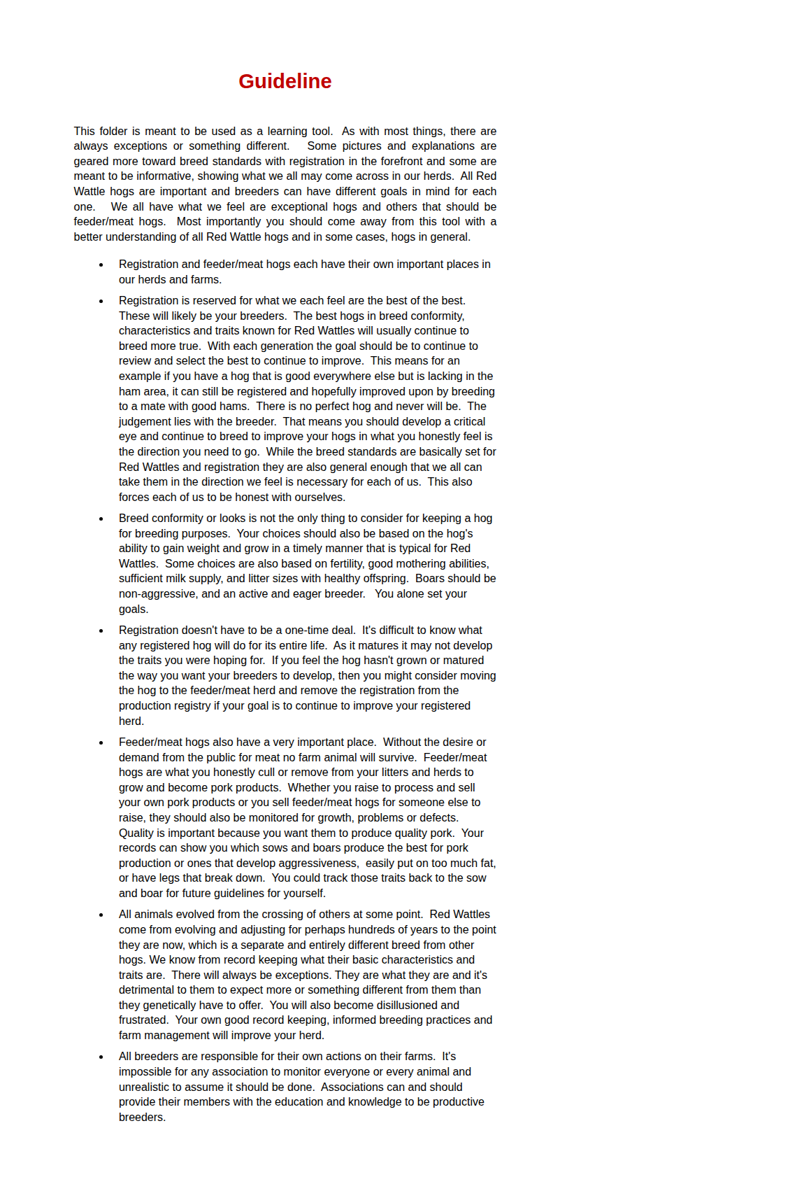Guideline
This folder is meant to be used as a learning tool. As with most things, there are always exceptions or something different. Some pictures and explanations are geared more toward breed standards with registration in the forefront and some are meant to be informative, showing what we all may come across in our herds. All Red Wattle hogs are important and breeders can have different goals in mind for each one. We all have what we feel are exceptional hogs and others that should be feeder/meat hogs. Most importantly you should come away from this tool with a better understanding of all Red Wattle hogs and in some cases, hogs in general.
Registration and feeder/meat hogs each have their own important places in our herds and farms.
Registration is reserved for what we each feel are the best of the best. These will likely be your breeders. The best hogs in breed conformity, characteristics and traits known for Red Wattles will usually continue to breed more true. With each generation the goal should be to continue to review and select the best to continue to improve. This means for an example if you have a hog that is good everywhere else but is lacking in the ham area, it can still be registered and hopefully improved upon by breeding to a mate with good hams. There is no perfect hog and never will be. The judgement lies with the breeder. That means you should develop a critical eye and continue to breed to improve your hogs in what you honestly feel is the direction you need to go. While the breed standards are basically set for Red Wattles and registration they are also general enough that we all can take them in the direction we feel is necessary for each of us. This also forces each of us to be honest with ourselves.
Breed conformity or looks is not the only thing to consider for keeping a hog for breeding purposes. Your choices should also be based on the hog's ability to gain weight and grow in a timely manner that is typical for Red Wattles. Some choices are also based on fertility, good mothering abilities, sufficient milk supply, and litter sizes with healthy offspring. Boars should be non-aggressive, and an active and eager breeder. You alone set your goals.
Registration doesn't have to be a one-time deal. It's difficult to know what any registered hog will do for its entire life. As it matures it may not develop the traits you were hoping for. If you feel the hog hasn't grown or matured the way you want your breeders to develop, then you might consider moving the hog to the feeder/meat herd and remove the registration from the production registry if your goal is to continue to improve your registered herd.
Feeder/meat hogs also have a very important place. Without the desire or demand from the public for meat no farm animal will survive. Feeder/meat hogs are what you honestly cull or remove from your litters and herds to grow and become pork products. Whether you raise to process and sell your own pork products or you sell feeder/meat hogs for someone else to raise, they should also be monitored for growth, problems or defects. Quality is important because you want them to produce quality pork. Your records can show you which sows and boars produce the best for pork production or ones that develop aggressiveness, easily put on too much fat, or have legs that break down. You could track those traits back to the sow and boar for future guidelines for yourself.
All animals evolved from the crossing of others at some point. Red Wattles come from evolving and adjusting for perhaps hundreds of years to the point they are now, which is a separate and entirely different breed from other hogs. We know from record keeping what their basic characteristics and traits are. There will always be exceptions. They are what they are and it's detrimental to them to expect more or something different from them than they genetically have to offer. You will also become disillusioned and frustrated. Your own good record keeping, informed breeding practices and farm management will improve your herd.
All breeders are responsible for their own actions on their farms. It's impossible for any association to monitor everyone or every animal and unrealistic to assume it should be done. Associations can and should provide their members with the education and knowledge to be productive breeders.